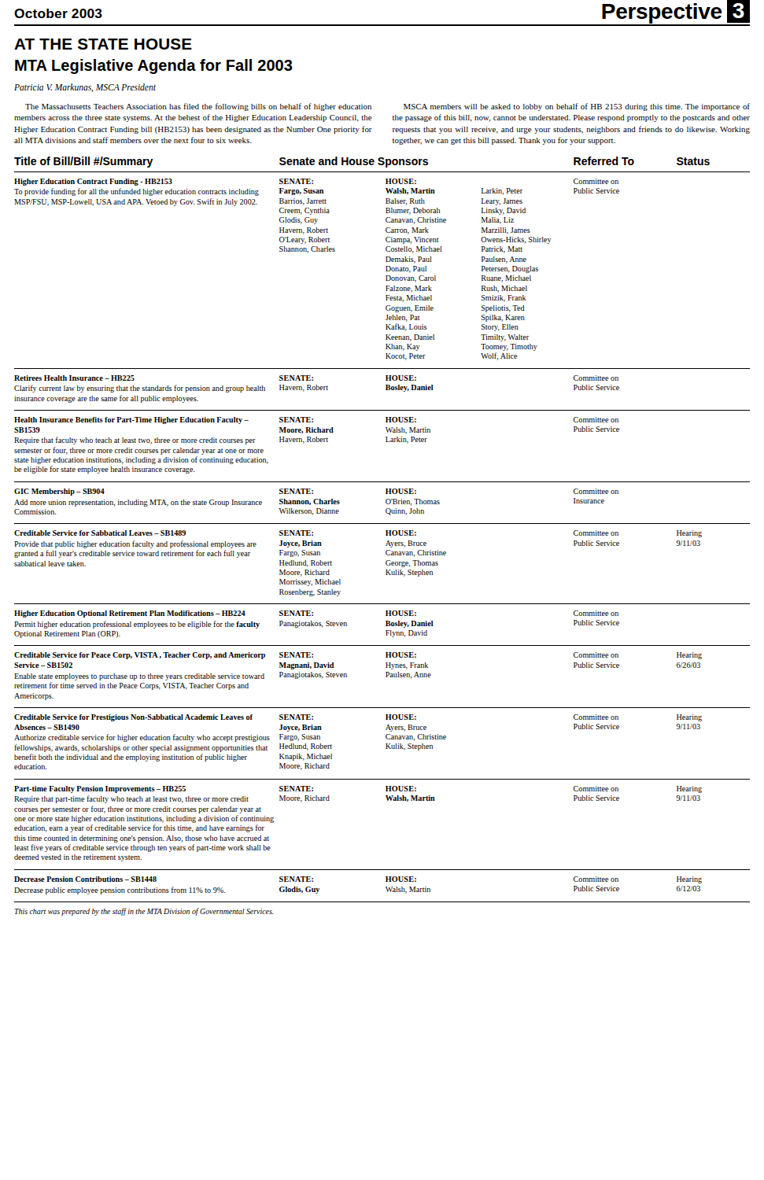October 2003
Perspective 3
AT THE STATE HOUSE
MTA Legislative Agenda for Fall 2003
Patricia V. Markunas, MSCA President
The Massachusetts Teachers Association has filed the following bills on behalf of higher education members across the three state systems. At the behest of the Higher Education Leadership Council, the Higher Education Contract Funding bill (HB2153) has been designated as the Number One priority for all MTA divisions and staff members over the next four to six weeks.
MSCA members will be asked to lobby on behalf of HB 2153 during this time. The importance of the passage of this bill, now, cannot be understated. Please respond promptly to the postcards and other requests that you will receive, and urge your students, neighbors and friends to do likewise. Working together, we can get this bill passed. Thank you for your support.
Title of Bill/Bill #/Summary
Senate and House Sponsors
Referred To
Status
| Higher Education Contract Funding - HB2153 To provide funding for all the unfunded higher education contracts including MSP/FSU, MSP-Lowell, USA and APA. Vetoed by Gov. Swift in July 2002. | Senate: Fargo, Susan Barrios, Jarrett Creem, Cynthia Glodis, Guy Havern, Robert O'Leary, Robert Shannon, Charles House: Walsh, Martin Balser, Ruth Blumer, Deborah Canavan, Christine Carron, Mark Ciampa, Vincent Costello, Michael Demakis, Paul Donato, Paul Donovan, Carol Falzone, Mark Festa, Michael Goguen, Emile Jehlen, Pat Kafka, Louis Keenan, Daniel Khan, Kay Kocot, Peter Larkin, Peter Leary, James Linsky, David Malia, Liz Marzilli, James Owens-Hicks, Shirley Patrick, Matt Paulsen, Anne Petersen, Douglas Ruane, Michael Rush, Michael Smizik, Frank Speliotis, Ted Spilka, Karen Story, Ellen Timilty, Walter Toomey, Timothy Wolf, Alice | Committee on Public Service | |
| Retirees Health Insurance – HB225 Clarify current law by ensuring that the standards for pension and group health insurance coverage are the same for all public employees. | Senate: Havern, Robert House: Bosley, Daniel | Committee on Public Service | |
| Health Insurance Benefits for Part-Time Higher Education Faculty – SB1539 Require that faculty who teach at least two, three or more credit courses per semester or four, three or more credit courses per calendar year at one or more state higher education institutions, including a division of continuing education, be eligible for state employee health insurance coverage. | Senate: Moore, Richard Havern, Robert House: Walsh, Martin Larkin, Peter | Committee on Public Service | |
| GIC Membership – SB904 Add more union representation, including MTA, on the state Group Insurance Commission. | Senate: Shannon, Charles Wilkerson, Dianne House: O'Brien, Thomas Quinn, John | Committee on Insurance | |
| Creditable Service for Sabbatical Leaves – SB1489 Provide that public higher education faculty and professional employees are granted a full year's creditable service toward retirement for each full year sabbatical leave taken. | Senate: Joyce, Brian Fargo, Susan Hedlund, Robert Moore, Richard Morrissey, Michael Rosenberg, Stanley House: Ayers, Bruce Canavan, Christine George, Thomas Kulik, Stephen | Committee on Public Service | Hearing 9/11/03 |
| Higher Education Optional Retirement Plan Modifications – HB224 Permit higher education professional employees to be eligible for the faculty Optional Retirement Plan (ORP). | Senate: Panagiotakos, Steven House: Bosley, Daniel Flynn, David | Committee on Public Service | |
| Creditable Service for Peace Corp, VISTA , Teacher Corp, and Americorp Service – SB1502 Enable state employees to purchase up to three years creditable service toward retirement for time served in the Peace Corps, VISTA, Teacher Corps and Americorps. | Senate: Magnani, David Panagiotakos, Steven House: Hynes, Frank Paulsen, Anne | Committee on Public Service | Hearing 6/26/03 |
| Creditable Service for Prestigious Non-Sabbatical Academic Leaves of Absences – SB1490 Authorize creditable service for higher education faculty who accept prestigious fellowships, awards, scholarships or other special assignment opportunities that benefit both the individual and the employing institution of public higher education. | Senate: Joyce, Brian Fargo, Susan Hedlund, Robert Knapik, Michael Moore, Richard House: Ayers, Bruce Canavan, Christine Kulik, Stephen | Committee on Public Service | Hearing 9/11/03 |
| Part-time Faculty Pension Improvements – HB255 Require that part-time faculty who teach at least two, three or more credit courses per semester or four, three or more credit courses per calendar year at one or more state higher education institutions, including a division of continuing education, earn a year of creditable service for this time, and have earnings for this time counted in determining one's pension. Also, those who have accrued at least five years of creditable service through ten years of part-time work shall be deemed vested in the retirement system. | Senate: Moore, Richard House: Walsh, Martin | Committee on Public Service | Hearing 9/11/03 |
| Decrease Pension Contributions – SB1448 Decrease public employee pension contributions from 11% to 9%. | Senate: Glodis, Guy House: Walsh, Martin | Committee on Public Service | Hearing 6/12/03 |
This chart was prepared by the staff in the MTA Division of Governmental Services.